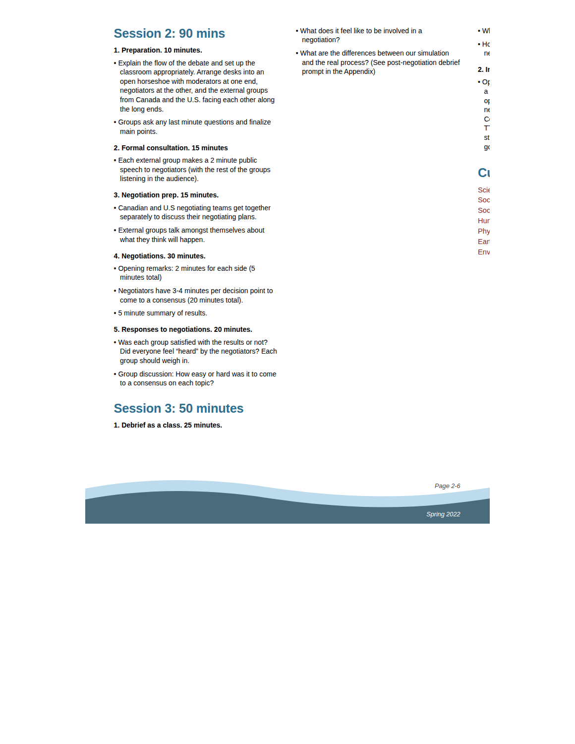Session 2: 90 mins
1. Preparation. 10 minutes.
Explain the flow of the debate and set up the classroom appropriately. Arrange desks into an open horseshoe with moderators at one end, negotiators at the other, and the external groups from Canada and the U.S. facing each other along the long ends.
Groups ask any last minute questions and finalize main points.
2. Formal consultation. 15 minutes
Each external group makes a 2 minute public speech to negotiators (with the rest of the groups listening in the audience).
3. Negotiation prep. 15 minutes.
Canadian and U.S negotiating teams get together separately to discuss their negotiating plans.
External groups talk amongst themselves about what they think will happen.
4. Negotiations. 30 minutes.
Opening remarks: 2 minutes for each side (5 minutes total)
Negotiators have 3-4 minutes per decision point to come to a consensus (20 minutes total).
5 minute summary of results.
5. Responses to negotiations. 20 minutes.
Was each group satisfied with the results or not? Did everyone feel “heard” by the negotiators? Each group should weigh in.
Group discussion: How easy or hard was it to come to a consensus on each topic?
Session 3: 50 minutes
1. Debrief as a class. 25 minutes.
What does it feel like to be involved in a negotiation?
What are the differences between our simulation and the real process? (See post-negotiation debrief prompt in the Appendix)
Why is the CRT modernization important?
How can we as citizens have a voice in the negotiations?
2. In-class opinion response. 25 minutes.
Opinion writing piece. Each student writes or types a one page response reflecting on their experience, opinion, and any other thoughts surrounding the negotiating process and the issues at hand. Consider overlapping or complementing this with TTC lesson 4-3 (Citizen Engagement) in which students actually send an email or letter to government officials.
Curriculum links:
Science 9
Social studies 10
Social studies 11
Human Geography 12
Physical Geography 12
Earth Science 11
Environmental Science 11
Page 2-6
Spring 2022